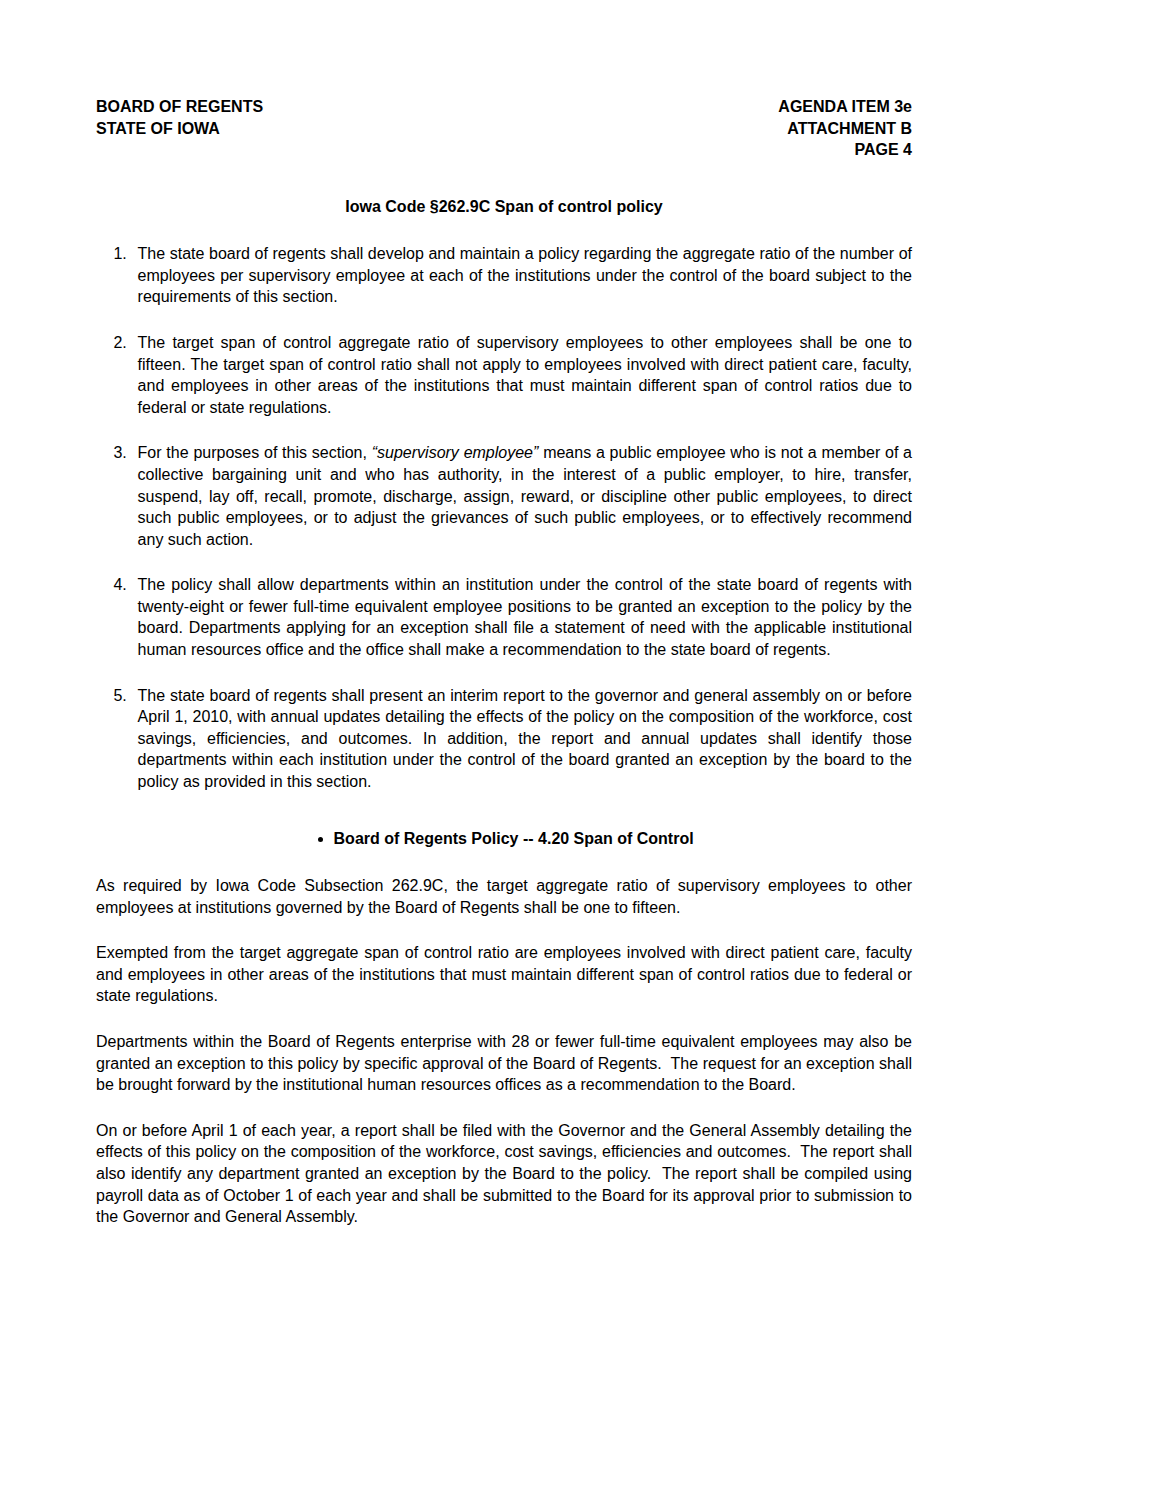| BOARD OF REGENTS | AGENDA ITEM 3e |
| STATE OF IOWA | ATTACHMENT B |
| | PAGE 4 |
Iowa Code §262.9C Span of control policy
The state board of regents shall develop and maintain a policy regarding the aggregate ratio of the number of employees per supervisory employee at each of the institutions under the control of the board subject to the requirements of this section.
The target span of control aggregate ratio of supervisory employees to other employees shall be one to fifteen. The target span of control ratio shall not apply to employees involved with direct patient care, faculty, and employees in other areas of the institutions that must maintain different span of control ratios due to federal or state regulations.
For the purposes of this section, “supervisory employee” means a public employee who is not a member of a collective bargaining unit and who has authority, in the interest of a public employer, to hire, transfer, suspend, lay off, recall, promote, discharge, assign, reward, or discipline other public employees, to direct such public employees, or to adjust the grievances of such public employees, or to effectively recommend any such action.
The policy shall allow departments within an institution under the control of the state board of regents with twenty-eight or fewer full-time equivalent employee positions to be granted an exception to the policy by the board. Departments applying for an exception shall file a statement of need with the applicable institutional human resources office and the office shall make a recommendation to the state board of regents.
The state board of regents shall present an interim report to the governor and general assembly on or before April 1, 2010, with annual updates detailing the effects of the policy on the composition of the workforce, cost savings, efficiencies, and outcomes. In addition, the report and annual updates shall identify those departments within each institution under the control of the board granted an exception by the board to the policy as provided in this section.
Board of Regents Policy -- 4.20 Span of Control
As required by Iowa Code Subsection 262.9C, the target aggregate ratio of supervisory employees to other employees at institutions governed by the Board of Regents shall be one to fifteen.
Exempted from the target aggregate span of control ratio are employees involved with direct patient care, faculty and employees in other areas of the institutions that must maintain different span of control ratios due to federal or state regulations.
Departments within the Board of Regents enterprise with 28 or fewer full-time equivalent employees may also be granted an exception to this policy by specific approval of the Board of Regents. The request for an exception shall be brought forward by the institutional human resources offices as a recommendation to the Board.
On or before April 1 of each year, a report shall be filed with the Governor and the General Assembly detailing the effects of this policy on the composition of the workforce, cost savings, efficiencies and outcomes. The report shall also identify any department granted an exception by the Board to the policy. The report shall be compiled using payroll data as of October 1 of each year and shall be submitted to the Board for its approval prior to submission to the Governor and General Assembly.